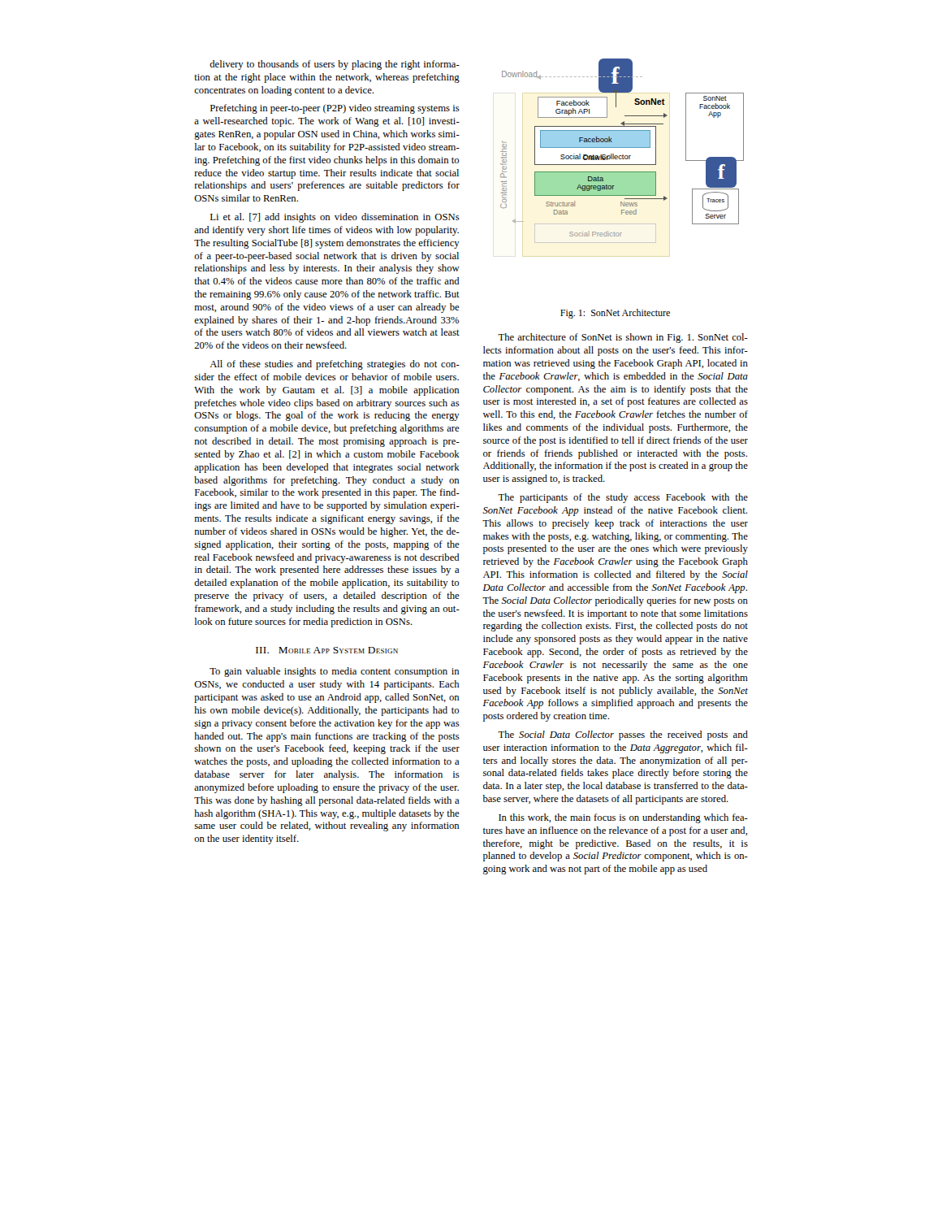delivery to thousands of users by placing the right information at the right place within the network, whereas prefetching concentrates on loading content to a device.
Prefetching in peer-to-peer (P2P) video streaming systems is a well-researched topic. The work of Wang et al. [10] investigates RenRen, a popular OSN used in China, which works similar to Facebook, on its suitability for P2P-assisted video streaming. Prefetching of the first video chunks helps in this domain to reduce the video startup time. Their results indicate that social relationships and users' preferences are suitable predictors for OSNs similar to RenRen.
Li et al. [7] add insights on video dissemination in OSNs and identify very short life times of videos with low popularity. The resulting SocialTube [8] system demonstrates the efficiency of a peer-to-peer-based social network that is driven by social relationships and less by interests. In their analysis they show that 0.4% of the videos cause more than 80% of the traffic and the remaining 99.6% only cause 20% of the network traffic. But most, around 90% of the video views of a user can already be explained by shares of their 1- and 2-hop friends.Around 33% of the users watch 80% of videos and all viewers watch at least 20% of the videos on their newsfeed.
All of these studies and prefetching strategies do not consider the effect of mobile devices or behavior of mobile users. With the work by Gautam et al. [3] a mobile application prefetches whole video clips based on arbitrary sources such as OSNs or blogs. The goal of the work is reducing the energy consumption of a mobile device, but prefetching algorithms are not described in detail. The most promising approach is presented by Zhao et al. [2] in which a custom mobile Facebook application has been developed that integrates social network based algorithms for prefetching. They conduct a study on Facebook, similar to the work presented in this paper. The findings are limited and have to be supported by simulation experiments. The results indicate a significant energy savings, if the number of videos shared in OSNs would be higher. Yet, the designed application, their sorting of the posts, mapping of the real Facebook newsfeed and privacy-awareness is not described in detail. The work presented here addresses these issues by a detailed explanation of the mobile application, its suitability to preserve the privacy of users, a detailed description of the framework, and a study including the results and giving an outlook on future sources for media prediction in OSNs.
III. Mobile App System Design
To gain valuable insights to media content consumption in OSNs, we conducted a user study with 14 participants. Each participant was asked to use an Android app, called SonNet, on his own mobile device(s). Additionally, the participants had to sign a privacy consent before the activation key for the app was handed out. The app's main functions are tracking of the posts shown on the user's Facebook feed, keeping track if the user watches the posts, and uploading the collected information to a database server for later analysis. The information is anonymized before uploading to ensure the privacy of the user. This was done by hashing all personal data-related fields with a hash algorithm (SHA-1). This way, e.g., multiple datasets by the same user could be related, without revealing any information on the user identity itself.
f
Download
Content Prefetcher
SonNet
Facebook
Graph API
Facebook
Crawler
Social Data Collector
Data
Aggregator
Structural
Data
News
Feed
Social Predictor
SonNet
Facebook
App
f
Server
Fig. 1: SonNet Architecture
The architecture of SonNet is shown in Fig. 1. SonNet collects information about all posts on the user's feed. This information was retrieved using the Facebook Graph API, located in the Facebook Crawler, which is embedded in the Social Data Collector component. As the aim is to identify posts that the user is most interested in, a set of post features are collected as well. To this end, the Facebook Crawler fetches the number of likes and comments of the individual posts. Furthermore, the source of the post is identified to tell if direct friends of the user or friends of friends published or interacted with the posts. Additionally, the information if the post is created in a group the user is assigned to, is tracked.
The participants of the study access Facebook with the SonNet Facebook App instead of the native Facebook client. This allows to precisely keep track of interactions the user makes with the posts, e.g. watching, liking, or commenting. The posts presented to the user are the ones which were previously retrieved by the Facebook Crawler using the Facebook Graph API. This information is collected and filtered by the Social Data Collector and accessible from the SonNet Facebook App. The Social Data Collector periodically queries for new posts on the user's newsfeed. It is important to note that some limitations regarding the collection exists. First, the collected posts do not include any sponsored posts as they would appear in the native Facebook app. Second, the order of posts as retrieved by the Facebook Crawler is not necessarily the same as the one Facebook presents in the native app. As the sorting algorithm used by Facebook itself is not publicly available, the SonNet Facebook App follows a simplified approach and presents the posts ordered by creation time.
The Social Data Collector passes the received posts and user interaction information to the Data Aggregator, which filters and locally stores the data. The anonymization of all personal data-related fields takes place directly before storing the data. In a later step, the local database is transferred to the database server, where the datasets of all participants are stored.
In this work, the main focus is on understanding which features have an influence on the relevance of a post for a user and, therefore, might be predictive. Based on the results, it is planned to develop a Social Predictor component, which is ongoing work and was not part of the mobile app as used